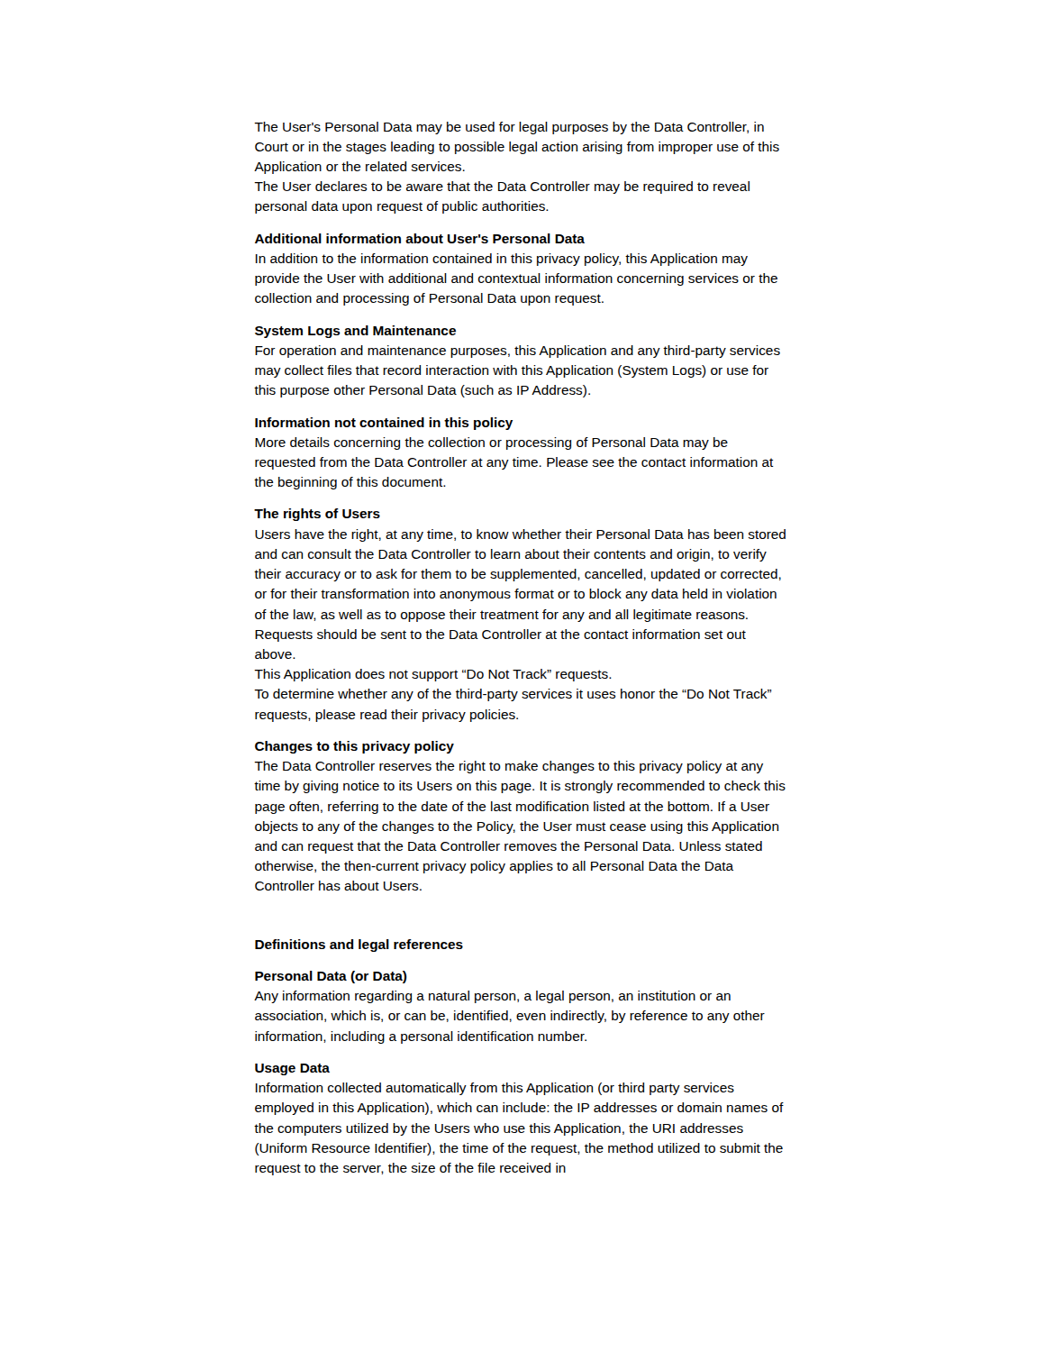The User's Personal Data may be used for legal purposes by the Data Controller, in Court or in the stages leading to possible legal action arising from improper use of this Application or the related services.
The User declares to be aware that the Data Controller may be required to reveal personal data upon request of public authorities.
Additional information about User's Personal Data
In addition to the information contained in this privacy policy, this Application may provide the User with additional and contextual information concerning services or the collection and processing of Personal Data upon request.
System Logs and Maintenance
For operation and maintenance purposes, this Application and any third-party services may collect files that record interaction with this Application (System Logs) or use for this purpose other Personal Data (such as IP Address).
Information not contained in this policy
More details concerning the collection or processing of Personal Data may be requested from the Data Controller at any time. Please see the contact information at the beginning of this document.
The rights of Users
Users have the right, at any time, to know whether their Personal Data has been stored and can consult the Data Controller to learn about their contents and origin, to verify their accuracy or to ask for them to be supplemented, cancelled, updated or corrected, or for their transformation into anonymous format or to block any data held in violation of the law, as well as to oppose their treatment for any and all legitimate reasons. Requests should be sent to the Data Controller at the contact information set out above.
This Application does not support “Do Not Track” requests.
To determine whether any of the third-party services it uses honor the “Do Not Track” requests, please read their privacy policies.
Changes to this privacy policy
The Data Controller reserves the right to make changes to this privacy policy at any time by giving notice to its Users on this page. It is strongly recommended to check this page often, referring to the date of the last modification listed at the bottom. If a User objects to any of the changes to the Policy, the User must cease using this Application and can request that the Data Controller removes the Personal Data. Unless stated otherwise, the then-current privacy policy applies to all Personal Data the Data Controller has about Users.
Definitions and legal references
Personal Data (or Data)
Any information regarding a natural person, a legal person, an institution or an association, which is, or can be, identified, even indirectly, by reference to any other information, including a personal identification number.
Usage Data
Information collected automatically from this Application (or third party services employed in this Application), which can include: the IP addresses or domain names of the computers utilized by the Users who use this Application, the URI addresses (Uniform Resource Identifier), the time of the request, the method utilized to submit the request to the server, the size of the file received in